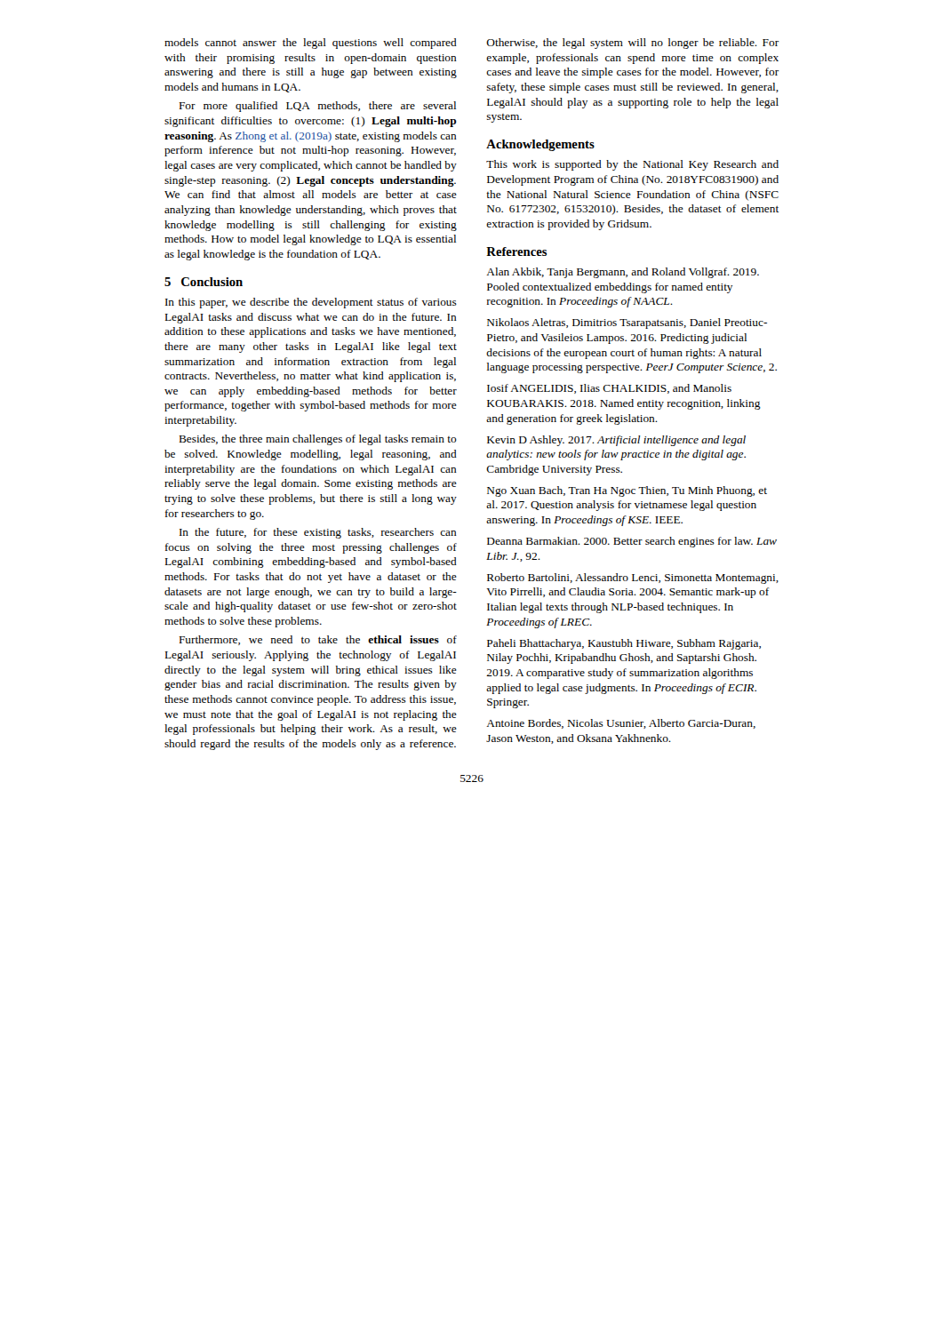models cannot answer the legal questions well compared with their promising results in open-domain question answering and there is still a huge gap between existing models and humans in LQA.
For more qualified LQA methods, there are several significant difficulties to overcome: (1) Legal multi-hop reasoning. As Zhong et al. (2019a) state, existing models can perform inference but not multi-hop reasoning. However, legal cases are very complicated, which cannot be handled by single-step reasoning. (2) Legal concepts understanding. We can find that almost all models are better at case analyzing than knowledge understanding, which proves that knowledge modelling is still challenging for existing methods. How to model legal knowledge to LQA is essential as legal knowledge is the foundation of LQA.
5 Conclusion
In this paper, we describe the development status of various LegalAI tasks and discuss what we can do in the future. In addition to these applications and tasks we have mentioned, there are many other tasks in LegalAI like legal text summarization and information extraction from legal contracts. Nevertheless, no matter what kind application is, we can apply embedding-based methods for better performance, together with symbol-based methods for more interpretability.
Besides, the three main challenges of legal tasks remain to be solved. Knowledge modelling, legal reasoning, and interpretability are the foundations on which LegalAI can reliably serve the legal domain. Some existing methods are trying to solve these problems, but there is still a long way for researchers to go.
In the future, for these existing tasks, researchers can focus on solving the three most pressing challenges of LegalAI combining embedding-based and symbol-based methods. For tasks that do not yet have a dataset or the datasets are not large enough, we can try to build a large-scale and high-quality dataset or use few-shot or zero-shot methods to solve these problems.
Furthermore, we need to take the ethical issues of LegalAI seriously. Applying the technology of LegalAI directly to the legal system will bring ethical issues like gender bias and racial discrimination. The results given by these methods cannot convince people. To address this issue, we must note that the goal of LegalAI is not replacing the legal professionals but helping their work. As a result, we should regard the results of the models only as a reference. Otherwise, the legal system will no longer be reliable. For example, professionals can spend more time on complex cases and leave the simple cases for the model. However, for safety, these simple cases must still be reviewed. In general, LegalAI should play as a supporting role to help the legal system.
Acknowledgements
This work is supported by the National Key Research and Development Program of China (No. 2018YFC0831900) and the National Natural Science Foundation of China (NSFC No. 61772302, 61532010). Besides, the dataset of element extraction is provided by Gridsum.
References
Alan Akbik, Tanja Bergmann, and Roland Vollgraf. 2019. Pooled contextualized embeddings for named entity recognition. In Proceedings of NAACL.
Nikolaos Aletras, Dimitrios Tsarapatsanis, Daniel Preotiuc-Pietro, and Vasileios Lampos. 2016. Predicting judicial decisions of the european court of human rights: A natural language processing perspective. PeerJ Computer Science, 2.
Iosif ANGELIDIS, Ilias CHALKIDIS, and Manolis KOUBARAKIS. 2018. Named entity recognition, linking and generation for greek legislation.
Kevin D Ashley. 2017. Artificial intelligence and legal analytics: new tools for law practice in the digital age. Cambridge University Press.
Ngo Xuan Bach, Tran Ha Ngoc Thien, Tu Minh Phuong, et al. 2017. Question analysis for vietnamese legal question answering. In Proceedings of KSE. IEEE.
Deanna Barmakian. 2000. Better search engines for law. Law Libr. J., 92.
Roberto Bartolini, Alessandro Lenci, Simonetta Montemagni, Vito Pirrelli, and Claudia Soria. 2004. Semantic mark-up of Italian legal texts through NLP-based techniques. In Proceedings of LREC.
Paheli Bhattacharya, Kaustubh Hiware, Subham Rajgaria, Nilay Pochhi, Kripabandhu Ghosh, and Saptarshi Ghosh. 2019. A comparative study of summarization algorithms applied to legal case judgments. In Proceedings of ECIR. Springer.
Antoine Bordes, Nicolas Usunier, Alberto Garcia-Duran, Jason Weston, and Oksana Yakhnenko.
5226